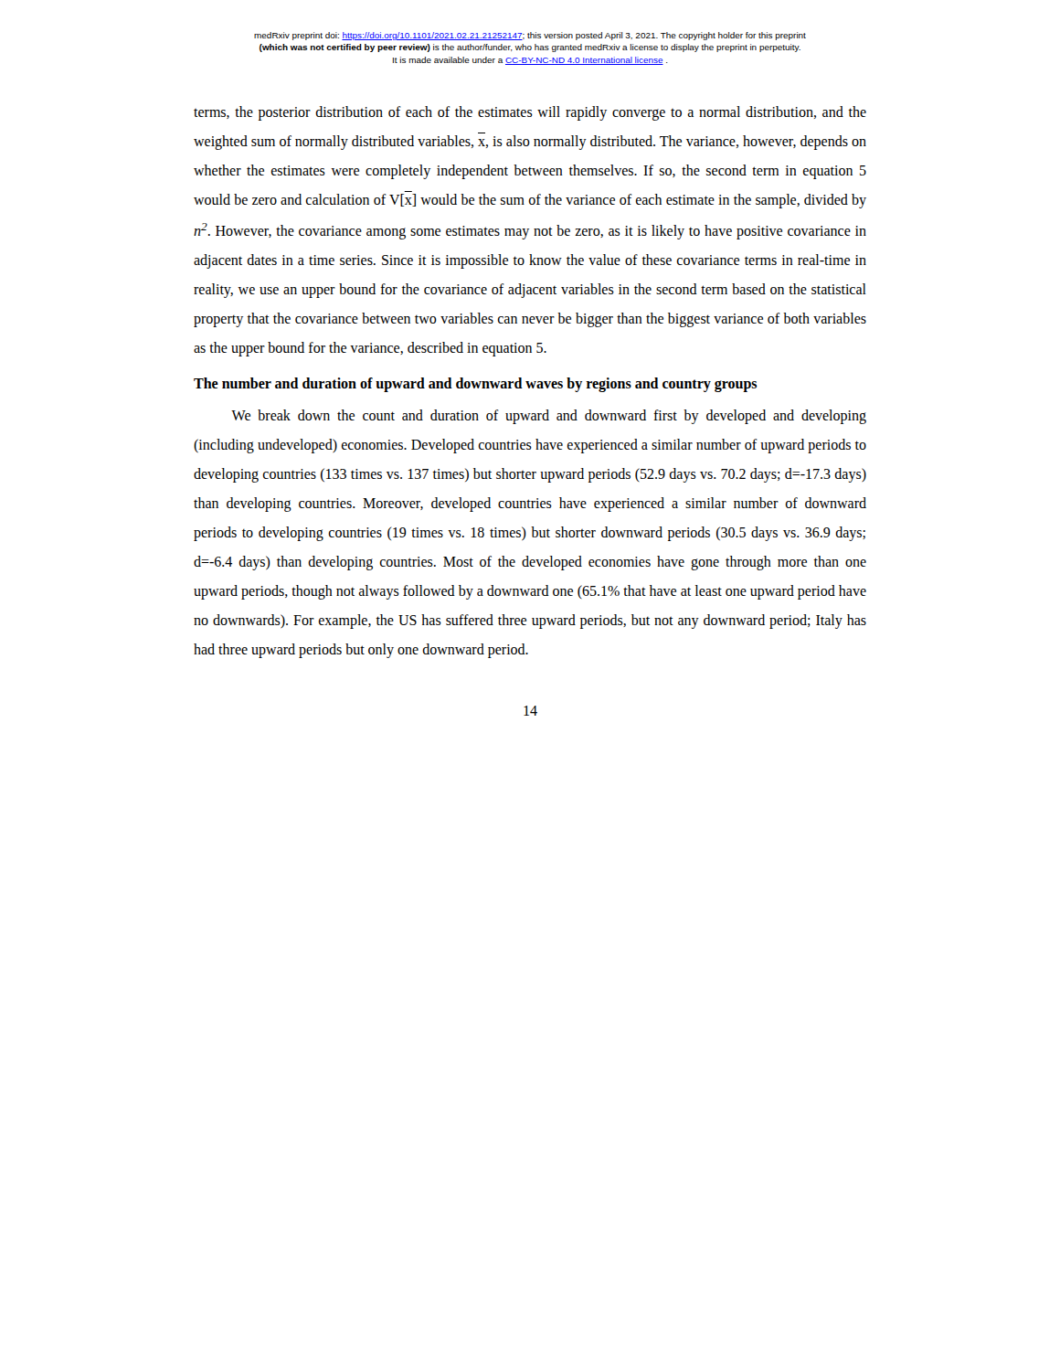medRxiv preprint doi: https://doi.org/10.1101/2021.02.21.21252147; this version posted April 3, 2021. The copyright holder for this preprint
(which was not certified by peer review) is the author/funder, who has granted medRxiv a license to display the preprint in perpetuity.
It is made available under a CC-BY-NC-ND 4.0 International license .
terms, the posterior distribution of each of the estimates will rapidly converge to a normal distribution, and the weighted sum of normally distributed variables, x, is also normally distributed. The variance, however, depends on whether the estimates were completely independent between themselves. If so, the second term in equation 5 would be zero and calculation of V[x] would be the sum of the variance of each estimate in the sample, divided by n2. However, the covariance among some estimates may not be zero, as it is likely to have positive covariance in adjacent dates in a time series. Since it is impossible to know the value of these covariance terms in real-time in reality, we use an upper bound for the covariance of adjacent variables in the second term based on the statistical property that the covariance between two variables can never be bigger than the biggest variance of both variables as the upper bound for the variance, described in equation 5.
The number and duration of upward and downward waves by regions and country groups
We break down the count and duration of upward and downward first by developed and developing (including undeveloped) economies. Developed countries have experienced a similar number of upward periods to developing countries (133 times vs. 137 times) but shorter upward periods (52.9 days vs. 70.2 days; d=-17.3 days) than developing countries. Moreover, developed countries have experienced a similar number of downward periods to developing countries (19 times vs. 18 times) but shorter downward periods (30.5 days vs. 36.9 days; d=-6.4 days) than developing countries. Most of the developed economies have gone through more than one upward periods, though not always followed by a downward one (65.1% that have at least one upward period have no downwards). For example, the US has suffered three upward periods, but not any downward period; Italy has had three upward periods but only one downward period.
14